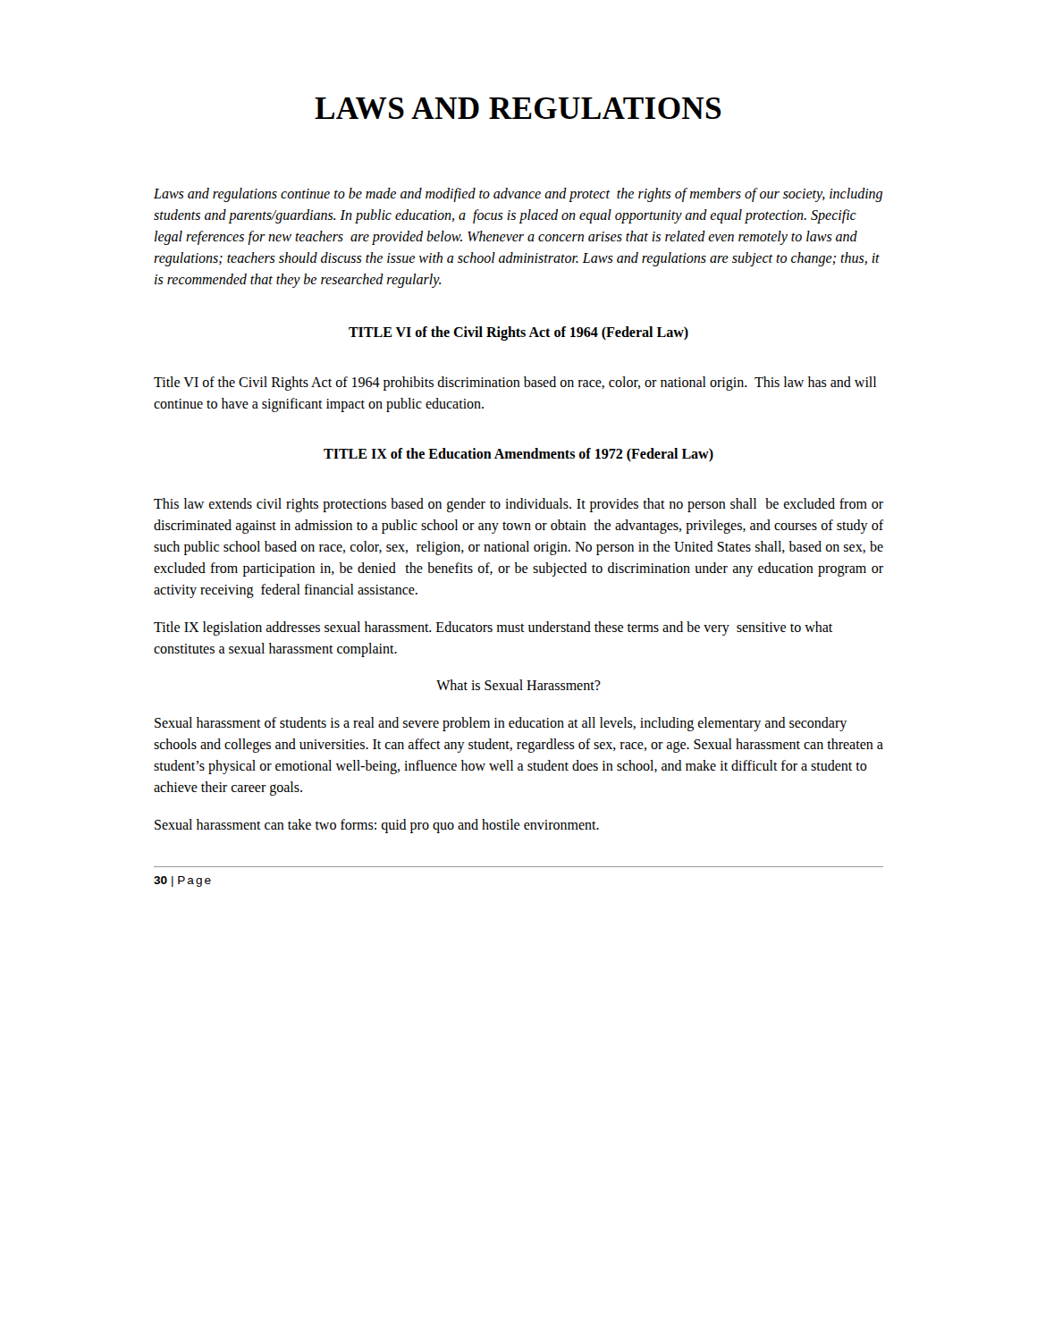LAWS AND REGULATIONS
Laws and regulations continue to be made and modified to advance and protect the rights of members of our society, including students and parents/guardians. In public education, a focus is placed on equal opportunity and equal protection. Specific legal references for new teachers are provided below. Whenever a concern arises that is related even remotely to laws and regulations; teachers should discuss the issue with a school administrator. Laws and regulations are subject to change; thus, it is recommended that they be researched regularly.
TITLE VI of the Civil Rights Act of 1964 (Federal Law)
Title VI of the Civil Rights Act of 1964 prohibits discrimination based on race, color, or national origin. This law has and will continue to have a significant impact on public education.
TITLE IX of the Education Amendments of 1972 (Federal Law)
This law extends civil rights protections based on gender to individuals. It provides that no person shall be excluded from or discriminated against in admission to a public school or any town or obtain the advantages, privileges, and courses of study of such public school based on race, color, sex, religion, or national origin. No person in the United States shall, based on sex, be excluded from participation in, be denied the benefits of, or be subjected to discrimination under any education program or activity receiving federal financial assistance.
Title IX legislation addresses sexual harassment. Educators must understand these terms and be very sensitive to what constitutes a sexual harassment complaint.
What is Sexual Harassment?
Sexual harassment of students is a real and severe problem in education at all levels, including elementary and secondary schools and colleges and universities. It can affect any student, regardless of sex, race, or age. Sexual harassment can threaten a student’s physical or emotional well-being, influence how well a student does in school, and make it difficult for a student to achieve their career goals.
Sexual harassment can take two forms: quid pro quo and hostile environment.
30 | Page